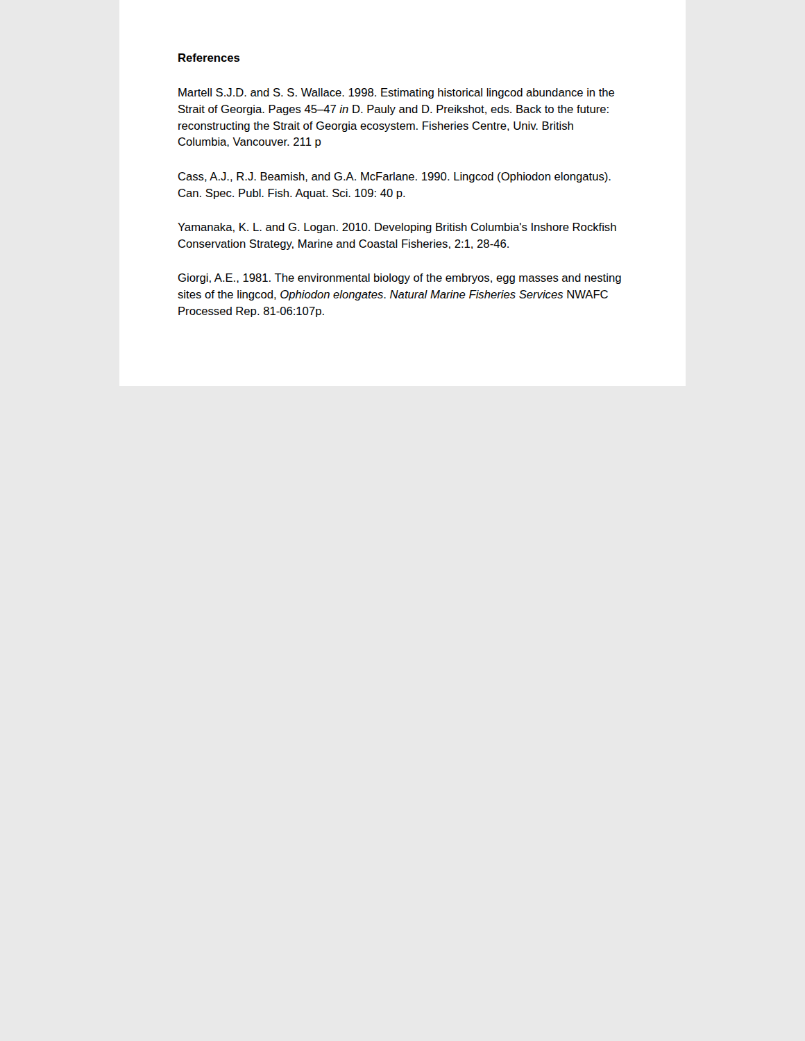References
Martell S.J.D. and S. S. Wallace. 1998. Estimating historical lingcod abundance in the Strait of Georgia. Pages 45–47 in D. Pauly and D. Preikshot, eds. Back to the future: reconstructing the Strait of Georgia ecosystem. Fisheries Centre, Univ. British Columbia, Vancouver. 211 p
Cass, A.J., R.J. Beamish, and G.A. McFarlane. 1990. Lingcod (Ophiodon elongatus). Can. Spec. Publ. Fish. Aquat. Sci. 109: 40 p.
Yamanaka, K. L. and G. Logan. 2010. Developing British Columbia's Inshore Rockfish Conservation Strategy, Marine and Coastal Fisheries, 2:1, 28-46.
Giorgi, A.E., 1981. The environmental biology of the embryos, egg masses and nesting sites of the lingcod, Ophiodon elongates. Natural Marine Fisheries Services NWAFC Processed Rep. 81-06:107p.